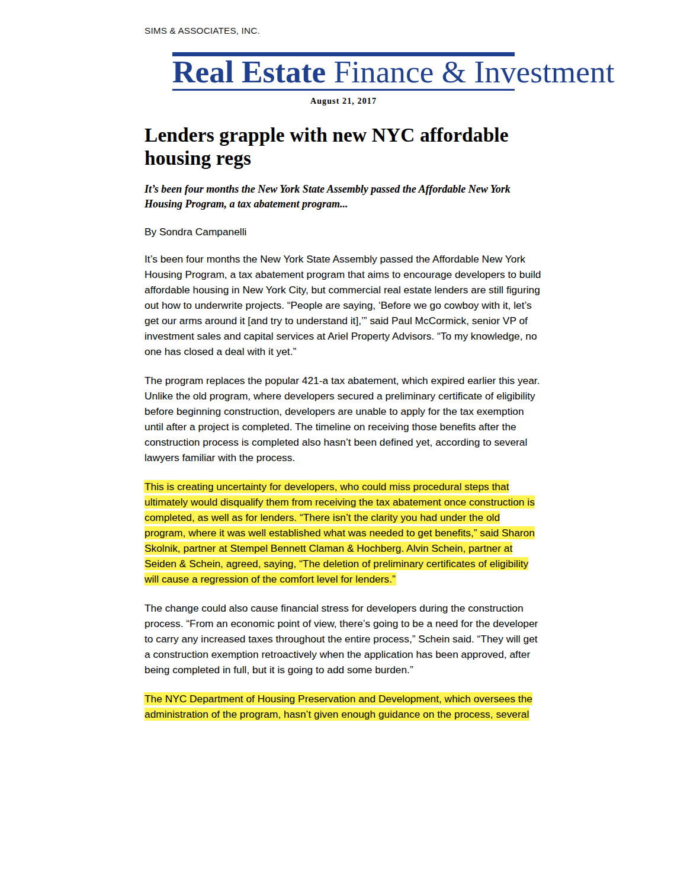SIMS & ASSOCIATES, INC.
Real Estate Finance & Investment
August 21, 2017
Lenders grapple with new NYC affordable housing regs
It’s been four months the New York State Assembly passed the Affordable New York Housing Program, a tax abatement program...
By Sondra Campanelli
It’s been four months the New York State Assembly passed the Affordable New York Housing Program, a tax abatement program that aims to encourage developers to build affordable housing in New York City, but commercial real estate lenders are still figuring out how to underwrite projects. “People are saying, ‘Before we go cowboy with it, let’s get our arms around it [and try to understand it],’” said Paul McCormick, senior VP of investment sales and capital services at Ariel Property Advisors. “To my knowledge, no one has closed a deal with it yet.”
The program replaces the popular 421-a tax abatement, which expired earlier this year. Unlike the old program, where developers secured a preliminary certificate of eligibility before beginning construction, developers are unable to apply for the tax exemption until after a project is completed. The timeline on receiving those benefits after the construction process is completed also hasn’t been defined yet, according to several lawyers familiar with the process.
This is creating uncertainty for developers, who could miss procedural steps that ultimately would disqualify them from receiving the tax abatement once construction is completed, as well as for lenders. “There isn’t the clarity you had under the old program, where it was well established what was needed to get benefits,” said Sharon Skolnik, partner at Stempel Bennett Claman & Hochberg. Alvin Schein, partner at Seiden & Schein, agreed, saying, “The deletion of preliminary certificates of eligibility will cause a regression of the comfort level for lenders.”
The change could also cause financial stress for developers during the construction process. “From an economic point of view, there’s going to be a need for the developer to carry any increased taxes throughout the entire process,” Schein said. “They will get a construction exemption retroactively when the application has been approved, after being completed in full, but it is going to add some burden.”
The NYC Department of Housing Preservation and Development, which oversees the administration of the program, hasn’t given enough guidance on the process, several